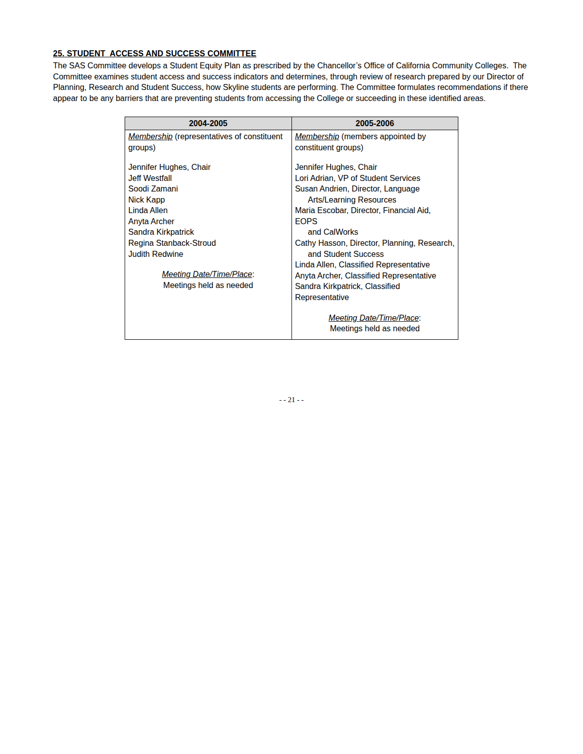25. STUDENT ACCESS AND SUCCESS COMMITTEE
The SAS Committee develops a Student Equity Plan as prescribed by the Chancellor’s Office of California Community Colleges. The Committee examines student access and success indicators and determines, through review of research prepared by our Director of Planning, Research and Student Success, how Skyline students are performing. The Committee formulates recommendations if there appear to be any barriers that are preventing students from accessing the College or succeeding in these identified areas.
| 2004-2005 | 2005-2006 |
| --- | --- |
| Membership (representatives of constituent groups) Jennifer Hughes, Chair Jeff Westfall Soodi Zamani Nick Kapp Linda Allen Anyta Archer Sandra Kirkpatrick Regina Stanback-Stroud Judith Redwine Meeting Date/Time/Place : Meetings held as needed | Membership (members appointed by constituent groups) Jennifer Hughes, Chair Lori Adrian, VP of Student Services Susan Andrien, Director, Language Arts/Learning Resources Maria Escobar, Director, Financial Aid, EOPS and CalWorks Cathy Hasson, Director, Planning, Research, and Student Success Linda Allen, Classified Representative Anyta Archer, Classified Representative Sandra Kirkpatrick, Classified Representative Meeting Date/Time/Place : Meetings held as needed |
- - 21 - -